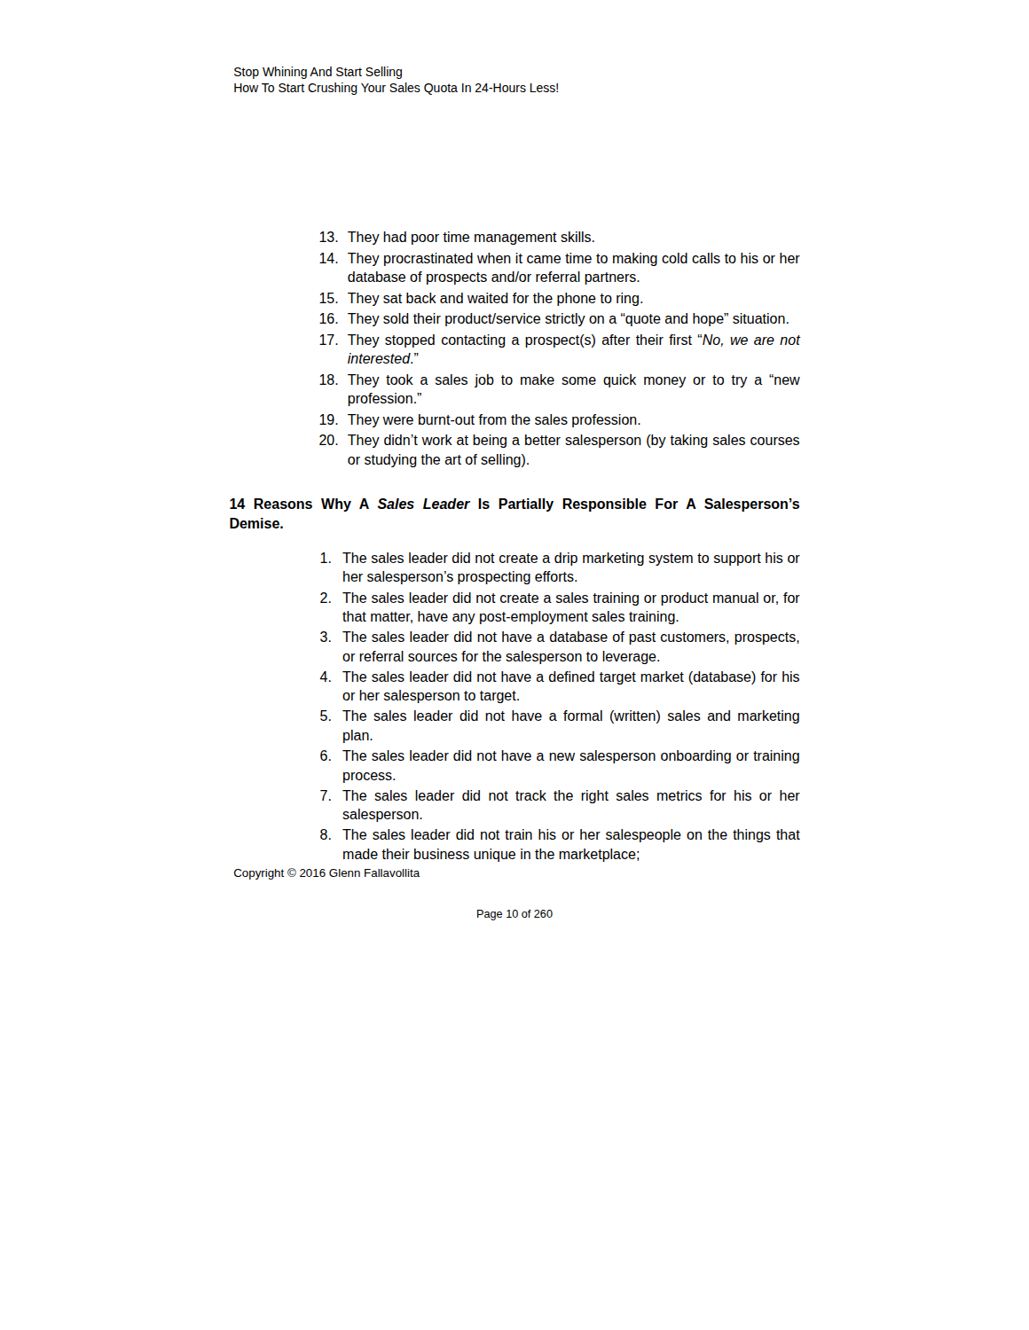Stop Whining And Start Selling
How To Start Crushing Your Sales Quota In 24-Hours Less!
They had poor time management skills.
They procrastinated when it came time to making cold calls to his or her database of prospects and/or referral partners.
They sat back and waited for the phone to ring.
They sold their product/service strictly on a “quote and hope” situation.
They stopped contacting a prospect(s) after their first “No, we are not interested.”
They took a sales job to make some quick money or to try a “new profession.”
They were burnt-out from the sales profession.
They didn’t work at being a better salesperson (by taking sales courses or studying the art of selling).
14 Reasons Why A Sales Leader Is Partially Responsible For A Salesperson’s Demise.
The sales leader did not create a drip marketing system to support his or her salesperson’s prospecting efforts.
The sales leader did not create a sales training or product manual or, for that matter, have any post-employment sales training.
The sales leader did not have a database of past customers, prospects, or referral sources for the salesperson to leverage.
The sales leader did not have a defined target market (database) for his or her salesperson to target.
The sales leader did not have a formal (written) sales and marketing plan.
The sales leader did not have a new salesperson onboarding or training process.
The sales leader did not track the right sales metrics for his or her salesperson.
The sales leader did not train his or her salespeople on the things that made their business unique in the marketplace;
Copyright © 2016 Glenn Fallavollita
Page 10 of 260